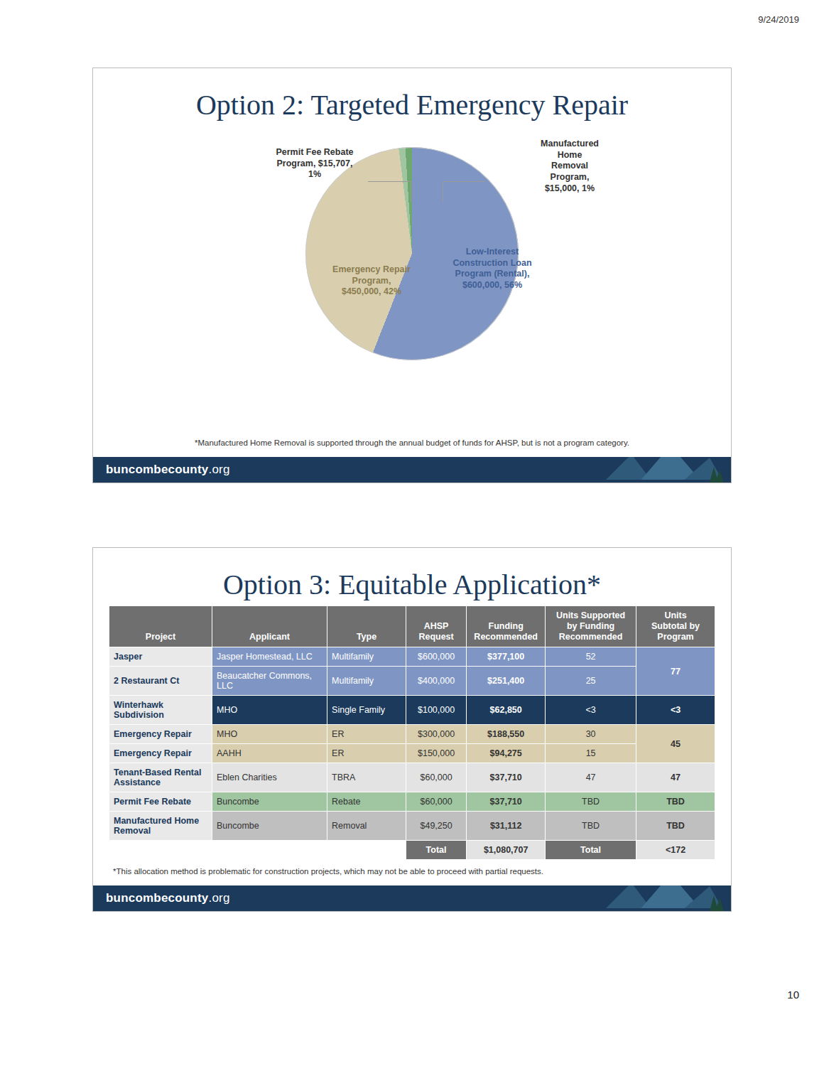9/24/2019
Option 2: Targeted Emergency Repair
Permit Fee Rebate
Program, $15,707,
1%
Manufactured
Home
Removal
Program,
$15,000, 1%
Low-Interest
Construction Loan
Program (Rental),
$600,000, 56%
Emergency Repair
Program,
$450,000, 42%
*Manufactured Home Removal is supported through the annual budget of funds for AHSP, but is not a program category.
buncombecounty.org
Option 3: Equitable Application*
| Project | Applicant | Type | AHSP Request | Funding Recommended | Units Supported by Funding Recommended | Units Subtotal by Program |
| --- | --- | --- | --- | --- | --- | --- |
| Jasper | Jasper Homestead, LLC | Multifamily | $600,000 | $377,100 | 52 | 77 |
| 2 Restaurant Ct | Beaucatcher Commons, LLC | Multifamily | $400,000 | $251,400 | 25 |
| Winterhawk Subdivision | MHO | Single Family | $100,000 | $62,850 | <3 | <3 |
| Emergency Repair | MHO | ER | $300,000 | $188,550 | 30 | 45 |
| Emergency Repair | AAHH | ER | $150,000 | $94,275 | 15 |
| Tenant-Based Rental Assistance | Eblen Charities | TBRA | $60,000 | $37,710 | 47 | 47 |
| Permit Fee Rebate | Buncombe | Rebate | $60,000 | $37,710 | TBD | TBD |
| Manufactured Home Removal | Buncombe | Removal | $49,250 | $31,112 | TBD | TBD |
| | Total | $1,080,707 | Total | <172 |
*This allocation method is problematic for construction projects, which may not be able to proceed with partial requests.
buncombecounty.org
10